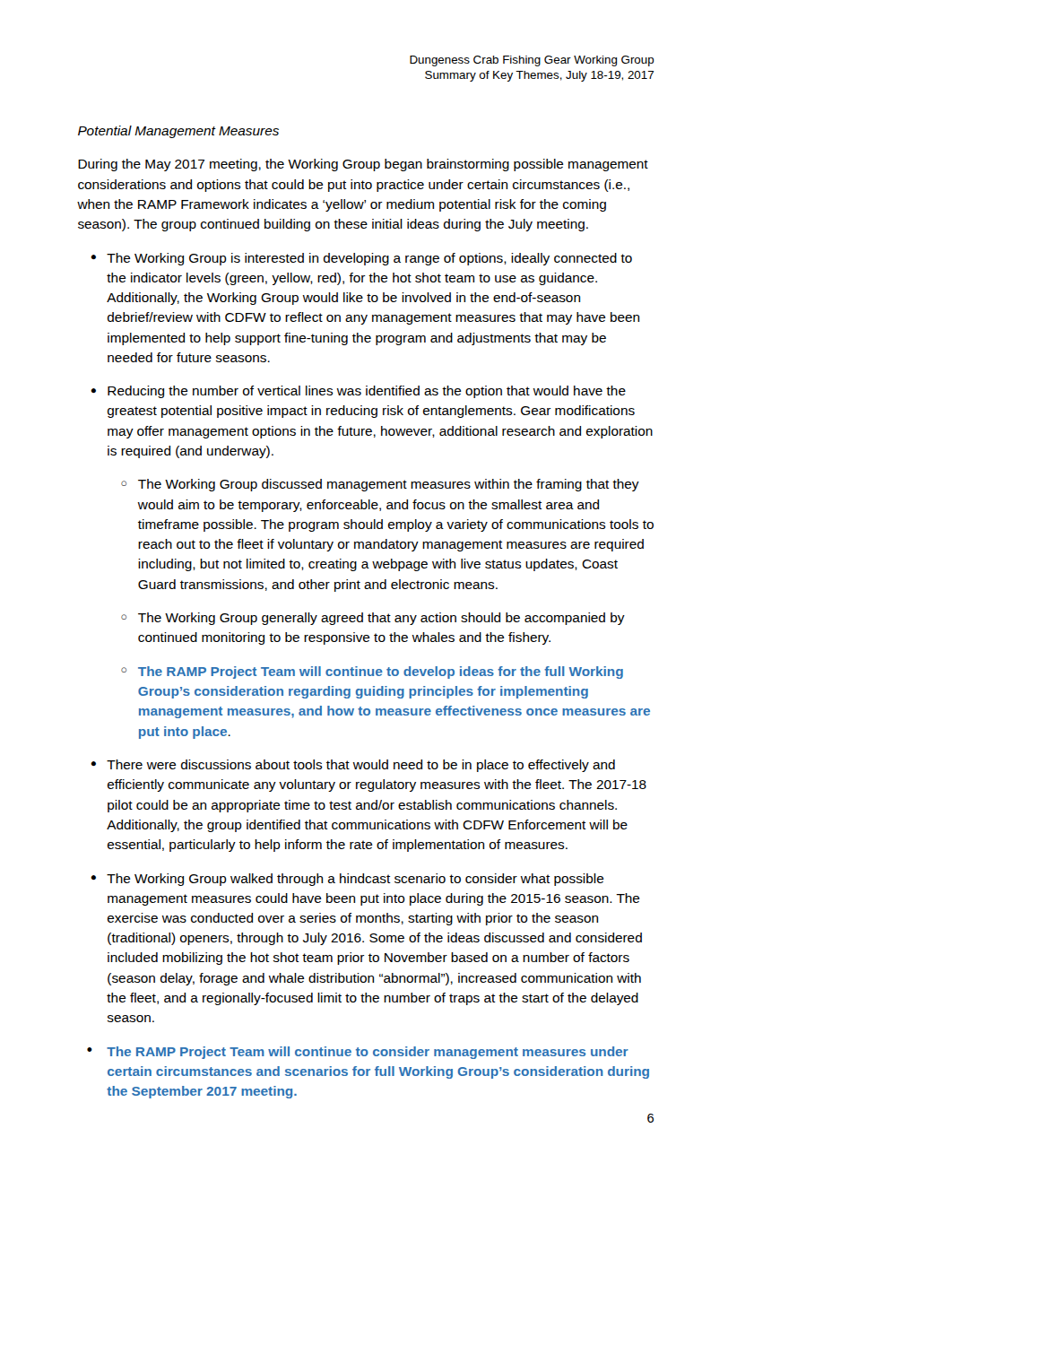Dungeness Crab Fishing Gear Working Group
Summary of Key Themes, July 18-19, 2017
Potential Management Measures
During the May 2017 meeting, the Working Group began brainstorming possible management considerations and options that could be put into practice under certain circumstances (i.e., when the RAMP Framework indicates a ‘yellow’ or medium potential risk for the coming season). The group continued building on these initial ideas during the July meeting.
The Working Group is interested in developing a range of options, ideally connected to the indicator levels (green, yellow, red), for the hot shot team to use as guidance. Additionally, the Working Group would like to be involved in the end-of-season debrief/review with CDFW to reflect on any management measures that may have been implemented to help support fine-tuning the program and adjustments that may be needed for future seasons.
Reducing the number of vertical lines was identified as the option that would have the greatest potential positive impact in reducing risk of entanglements. Gear modifications may offer management options in the future, however, additional research and exploration is required (and underway).
The Working Group discussed management measures within the framing that they would aim to be temporary, enforceable, and focus on the smallest area and timeframe possible. The program should employ a variety of communications tools to reach out to the fleet if voluntary or mandatory management measures are required including, but not limited to, creating a webpage with live status updates, Coast Guard transmissions, and other print and electronic means.
The Working Group generally agreed that any action should be accompanied by continued monitoring to be responsive to the whales and the fishery.
The RAMP Project Team will continue to develop ideas for the full Working Group’s consideration regarding guiding principles for implementing management measures, and how to measure effectiveness once measures are put into place.
There were discussions about tools that would need to be in place to effectively and efficiently communicate any voluntary or regulatory measures with the fleet. The 2017-18 pilot could be an appropriate time to test and/or establish communications channels. Additionally, the group identified that communications with CDFW Enforcement will be essential, particularly to help inform the rate of implementation of measures.
The Working Group walked through a hindcast scenario to consider what possible management measures could have been put into place during the 2015-16 season. The exercise was conducted over a series of months, starting with prior to the season (traditional) openers, through to July 2016. Some of the ideas discussed and considered included mobilizing the hot shot team prior to November based on a number of factors (season delay, forage and whale distribution “abnormal”), increased communication with the fleet, and a regionally-focused limit to the number of traps at the start of the delayed season.
The RAMP Project Team will continue to consider management measures under certain circumstances and scenarios for full Working Group’s consideration during the September 2017 meeting.
6